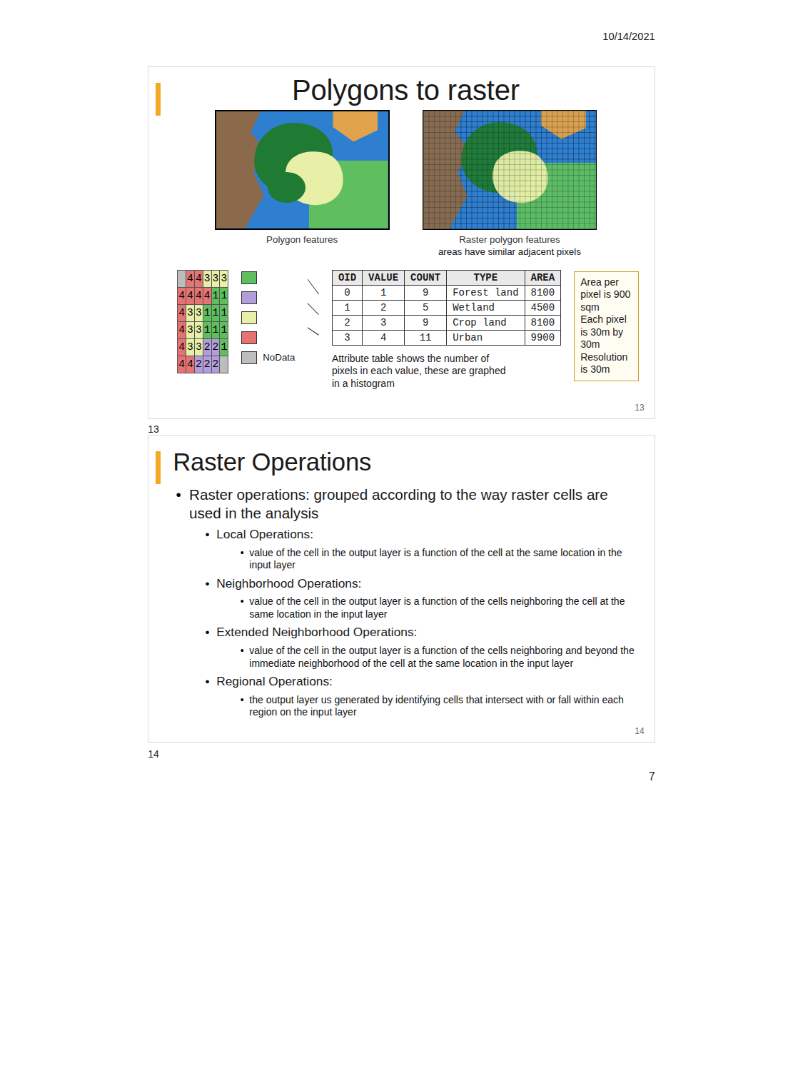10/14/2021
Polygons to raster
Polygon features
Raster polygon features
areas have similar adjacent pixels
| | 4 | 4 | 3 | 3 | 3 |
| 4 | 4 | 4 | 4 | 1 | 1 |
| 4 | 3 | 3 | 1 | 1 | 1 |
| 4 | 3 | 3 | 1 | 1 | 1 |
| 4 | 3 | 3 | 2 | 2 | 1 |
| 4 | 4 | 2 | 2 | 2 | |
NoData
| OID | VALUE | COUNT | TYPE | AREA |
| --- | --- | --- | --- | --- |
| 0 | 1 | 9 | Forest land | 8100 |
| 1 | 2 | 5 | Wetland | 4500 |
| 2 | 3 | 9 | Crop land | 8100 |
| 3 | 4 | 11 | Urban | 9900 |
Attribute table shows the number of pixels in each value, these are graphed in a histogram
Area per pixel is 900 sqm
Each pixel is 30m by 30m
Resolution is 30m
13
13
Raster Operations
Raster operations: grouped according to the way raster cells are used in the analysis
Local Operations:
value of the cell in the output layer is a function of the cell at the same location in the input layer
Neighborhood Operations:
value of the cell in the output layer is a function of the cells neighboring the cell at the same location in the input layer
Extended Neighborhood Operations:
value of the cell in the output layer is a function of the cells neighboring and beyond the immediate neighborhood of the cell at the same location in the input layer
Regional Operations:
the output layer us generated by identifying cells that intersect with or fall within each region on the input layer
14
14
7